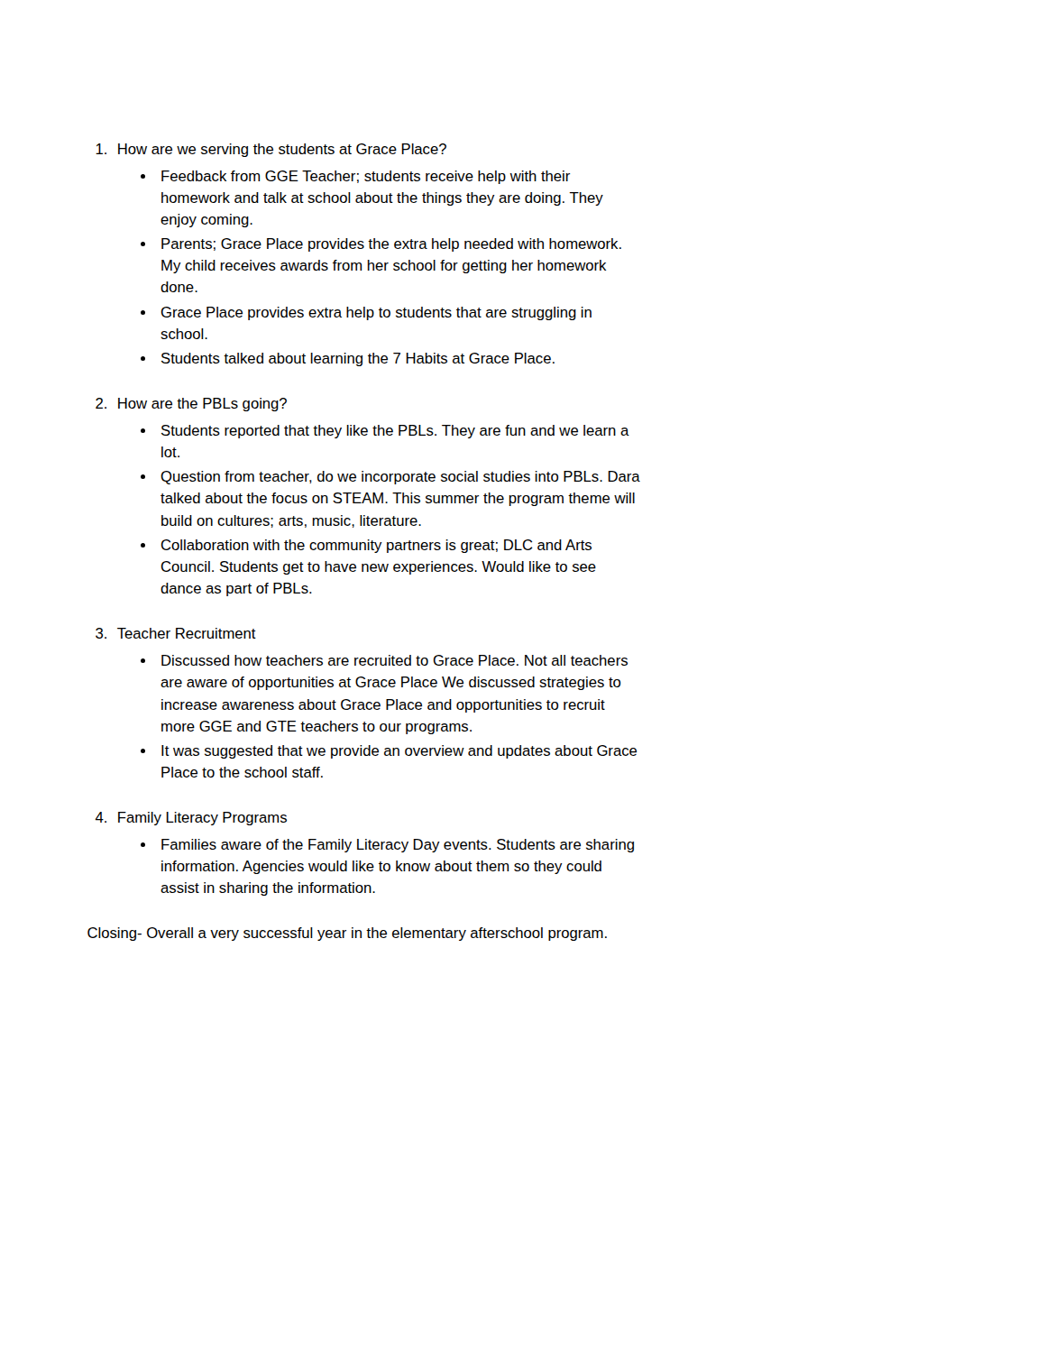How are we serving the students at Grace Place?
Feedback from GGE Teacher; students receive help with their homework and talk at school about the things they are doing. They enjoy coming.
Parents; Grace Place provides the extra help needed with homework. My child receives awards from her school for getting her homework done.
Grace Place provides extra help to students that are struggling in school.
Students talked about learning the 7 Habits at Grace Place.
How are the PBLs going?
Students reported that they like the PBLs. They are fun and we learn a lot.
Question from teacher, do we incorporate social studies into PBLs. Dara talked about the focus on STEAM. This summer the program theme will build on cultures; arts, music, literature.
Collaboration with the community partners is great; DLC and Arts Council. Students get to have new experiences. Would like to see dance as part of PBLs.
Teacher Recruitment
Discussed how teachers are recruited to Grace Place. Not all teachers are aware of opportunities at Grace Place We discussed strategies to increase awareness about Grace Place and opportunities to recruit more GGE and GTE teachers to our programs.
It was suggested that we provide an overview and updates about Grace Place to the school staff.
Family Literacy Programs
Families aware of the Family Literacy Day events. Students are sharing information. Agencies would like to know about them so they could assist in sharing the information.
Closing- Overall a very successful year in the elementary afterschool program.